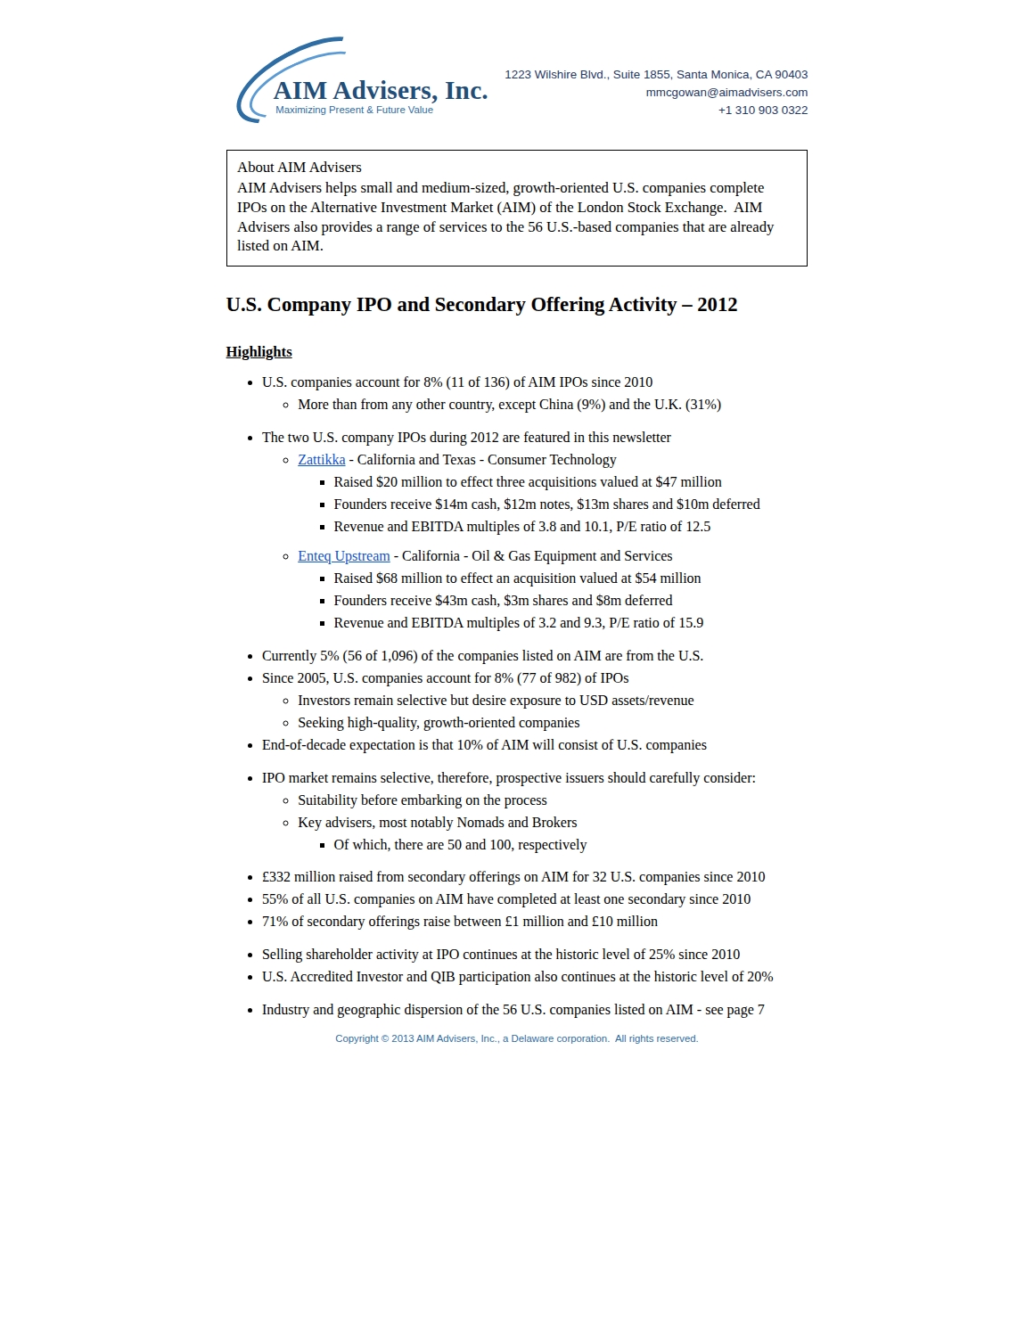AIM Advisers, Inc.
Maximizing Present & Future Value
1223 Wilshire Blvd., Suite 1855, Santa Monica, CA 90403
mmcgowan@aimadvisers.com
+1 310 903 0322
About AIM Advisers
AIM Advisers helps small and medium-sized, growth-oriented U.S. companies complete IPOs on the Alternative Investment Market (AIM) of the London Stock Exchange. AIM Advisers also provides a range of services to the 56 U.S.-based companies that are already listed on AIM.
U.S. Company IPO and Secondary Offering Activity – 2012
Highlights
U.S. companies account for 8% (11 of 136) of AIM IPOs since 2010
More than from any other country, except China (9%) and the U.K. (31%)
The two U.S. company IPOs during 2012 are featured in this newsletter
Zattikka - California and Texas - Consumer Technology
Raised $20 million to effect three acquisitions valued at $47 million
Founders receive $14m cash, $12m notes, $13m shares and $10m deferred
Revenue and EBITDA multiples of 3.8 and 10.1, P/E ratio of 12.5
Enteq Upstream - California - Oil & Gas Equipment and Services
Raised $68 million to effect an acquisition valued at $54 million
Founders receive $43m cash, $3m shares and $8m deferred
Revenue and EBITDA multiples of 3.2 and 9.3, P/E ratio of 15.9
Currently 5% (56 of 1,096) of the companies listed on AIM are from the U.S.
Since 2005, U.S. companies account for 8% (77 of 982) of IPOs
Investors remain selective but desire exposure to USD assets/revenue
Seeking high-quality, growth-oriented companies
End-of-decade expectation is that 10% of AIM will consist of U.S. companies
IPO market remains selective, therefore, prospective issuers should carefully consider:
Suitability before embarking on the process
Key advisers, most notably Nomads and Brokers
Of which, there are 50 and 100, respectively
£332 million raised from secondary offerings on AIM for 32 U.S. companies since 2010
55% of all U.S. companies on AIM have completed at least one secondary since 2010
71% of secondary offerings raise between £1 million and £10 million
Selling shareholder activity at IPO continues at the historic level of 25% since 2010
U.S. Accredited Investor and QIB participation also continues at the historic level of 20%
Industry and geographic dispersion of the 56 U.S. companies listed on AIM - see page 7
Copyright © 2013 AIM Advisers, Inc., a Delaware corporation. All rights reserved.